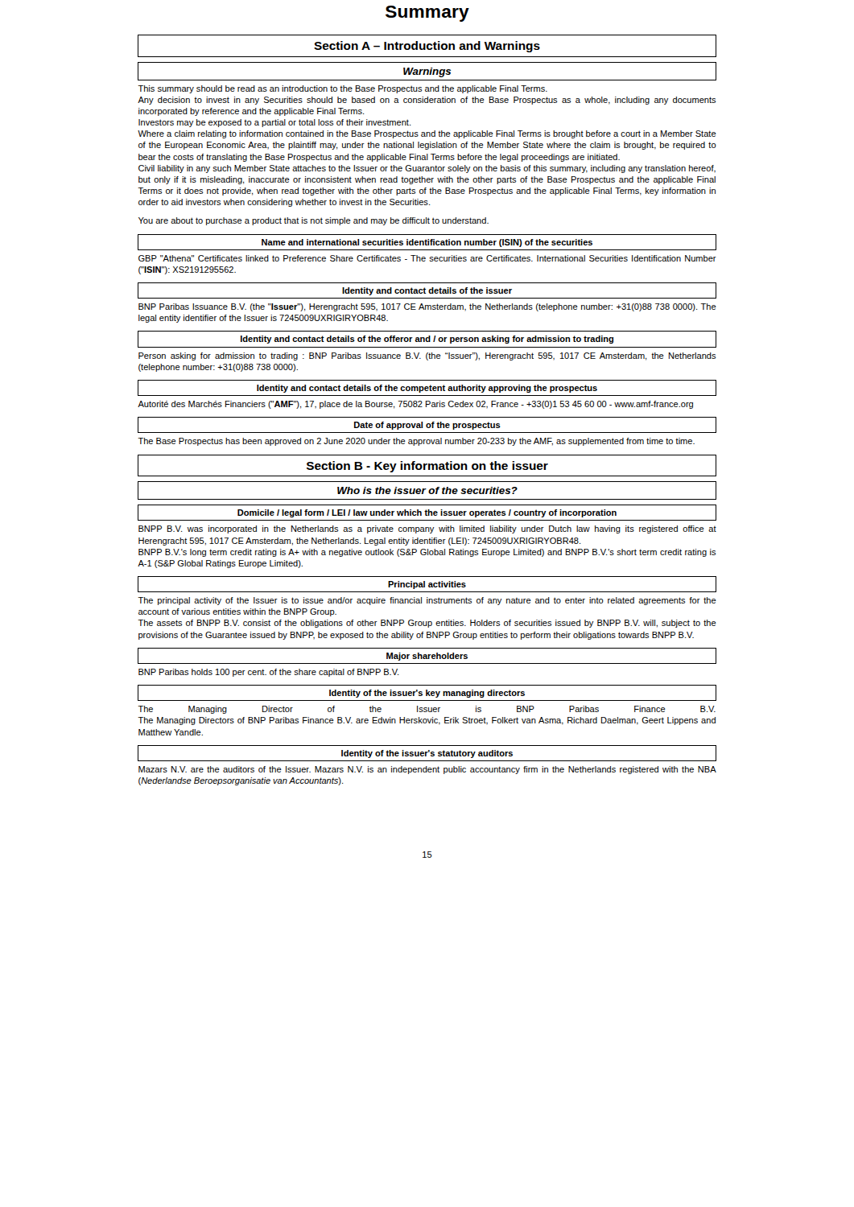Summary
Section A – Introduction and Warnings
Warnings
This summary should be read as an introduction to the Base Prospectus and the applicable Final Terms.
Any decision to invest in any Securities should be based on a consideration of the Base Prospectus as a whole, including any documents incorporated by reference and the applicable Final Terms.
Investors may be exposed to a partial or total loss of their investment.
Where a claim relating to information contained in the Base Prospectus and the applicable Final Terms is brought before a court in a Member State of the European Economic Area, the plaintiff may, under the national legislation of the Member State where the claim is brought, be required to bear the costs of translating the Base Prospectus and the applicable Final Terms before the legal proceedings are initiated.
Civil liability in any such Member State attaches to the Issuer or the Guarantor solely on the basis of this summary, including any translation hereof, but only if it is misleading, inaccurate or inconsistent when read together with the other parts of the Base Prospectus and the applicable Final Terms or it does not provide, when read together with the other parts of the Base Prospectus and the applicable Final Terms, key information in order to aid investors when considering whether to invest in the Securities.
You are about to purchase a product that is not simple and may be difficult to understand.
Name and international securities identification number (ISIN) of the securities
GBP "Athena" Certificates linked to Preference Share Certificates - The securities are Certificates. International Securities Identification Number ("ISIN"): XS2191295562.
Identity and contact details of the issuer
BNP Paribas Issuance B.V. (the "Issuer"), Herengracht 595, 1017 CE Amsterdam, the Netherlands (telephone number: +31(0)88 738 0000). The legal entity identifier of the Issuer is 7245009UXRIGIRYOBR48.
Identity and contact details of the offeror and / or person asking for admission to trading
Person asking for admission to trading : BNP Paribas Issuance B.V. (the “Issuer”), Herengracht 595, 1017 CE Amsterdam, the Netherlands (telephone number: +31(0)88 738 0000).
Identity and contact details of the competent authority approving the prospectus
Autorité des Marchés Financiers ("AMF"), 17, place de la Bourse, 75082 Paris Cedex 02, France - +33(0)1 53 45 60 00 - www.amf-france.org
Date of approval of the prospectus
The Base Prospectus has been approved on 2 June 2020 under the approval number 20-233 by the AMF, as supplemented from time to time.
Section B - Key information on the issuer
Who is the issuer of the securities?
Domicile / legal form / LEI / law under which the issuer operates / country of incorporation
BNPP B.V. was incorporated in the Netherlands as a private company with limited liability under Dutch law having its registered office at Herengracht 595, 1017 CE Amsterdam, the Netherlands. Legal entity identifier (LEI): 7245009UXRIGIRYOBR48.
BNPP B.V.'s long term credit rating is A+ with a negative outlook (S&P Global Ratings Europe Limited) and BNPP B.V.'s short term credit rating is A-1 (S&P Global Ratings Europe Limited).
Principal activities
The principal activity of the Issuer is to issue and/or acquire financial instruments of any nature and to enter into related agreements for the account of various entities within the BNPP Group.
The assets of BNPP B.V. consist of the obligations of other BNPP Group entities. Holders of securities issued by BNPP B.V. will, subject to the provisions of the Guarantee issued by BNPP, be exposed to the ability of BNPP Group entities to perform their obligations towards BNPP B.V.
Major shareholders
BNP Paribas holds 100 per cent. of the share capital of BNPP B.V.
Identity of the issuer's key managing directors
The Managing Director of the Issuer is BNP Paribas Finance B.V.
The Managing Directors of BNP Paribas Finance B.V. are Edwin Herskovic, Erik Stroet, Folkert van Asma, Richard Daelman, Geert Lippens and Matthew Yandle.
Identity of the issuer's statutory auditors
Mazars N.V. are the auditors of the Issuer. Mazars N.V. is an independent public accountancy firm in the Netherlands registered with the NBA (Nederlandse Beroepsorganisatie van Accountants).
15